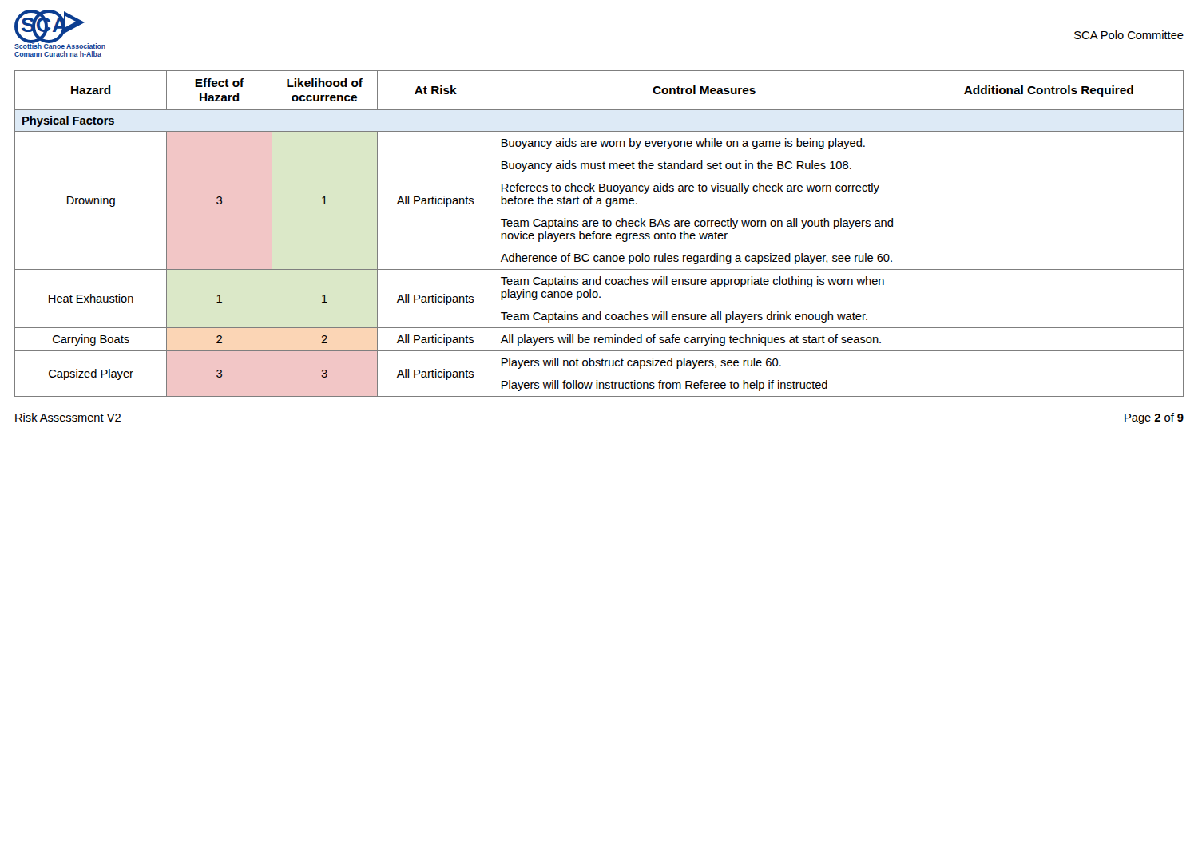SCA
Scottish Canoe Association
Comann Curach na h-Alba
SCA Polo Committee
| Hazard | Effect of Hazard | Likelihood of occurrence | At Risk | Control Measures | Additional Controls Required |
| --- | --- | --- | --- | --- | --- |
| Physical Factors |
| Drowning | 3 | 1 | All Participants | Buoyancy aids are worn by everyone while on a game is being played. Buoyancy aids must meet the standard set out in the BC Rules 108. Referees to check Buoyancy aids are to visually check are worn correctly before the start of a game. Team Captains are to check BAs are correctly worn on all youth players and novice players before egress onto the water Adherence of BC canoe polo rules regarding a capsized player, see rule 60. | |
| Heat Exhaustion | 1 | 1 | All Participants | Team Captains and coaches will ensure appropriate clothing is worn when playing canoe polo. Team Captains and coaches will ensure all players drink enough water. | |
| Carrying Boats | 2 | 2 | All Participants | All players will be reminded of safe carrying techniques at start of season. | |
| Capsized Player | 3 | 3 | All Participants | Players will not obstruct capsized players, see rule 60. Players will follow instructions from Referee to help if instructed | |
Risk Assessment V2
Page 2 of 9